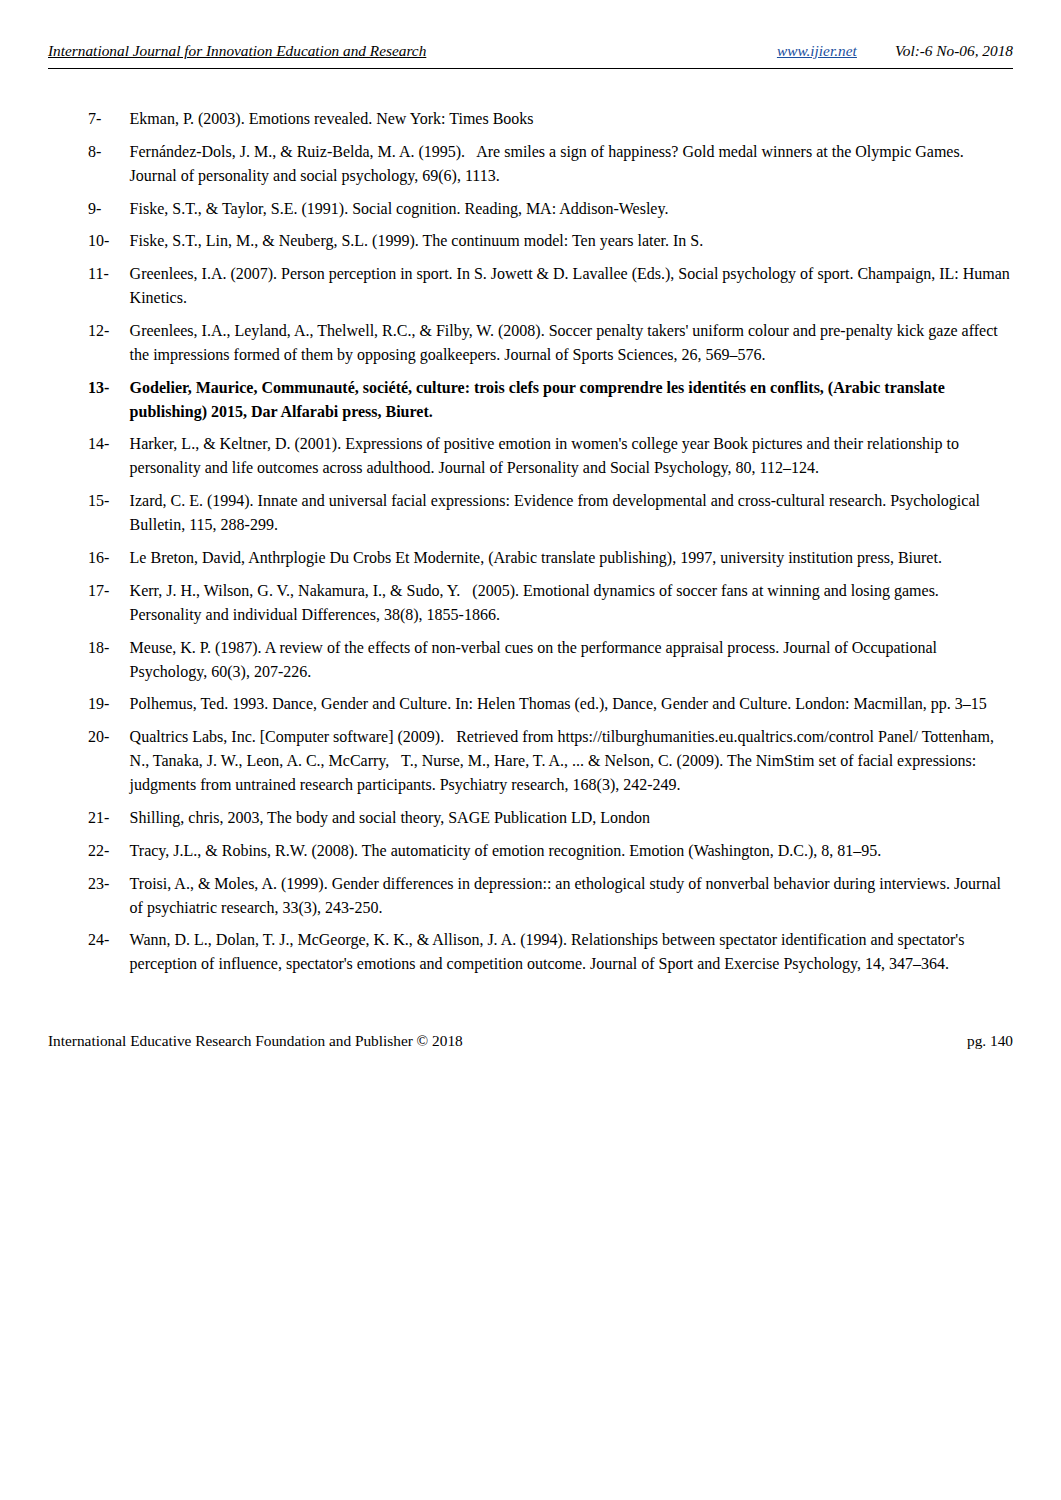International Journal for Innovation Education and Research www.ijier.net Vol:-6 No-06, 2018
7-Ekman, P. (2003). Emotions revealed. New York: Times Books
8-Fernández-Dols, J. M., & Ruiz-Belda, M. A. (1995). Are smiles a sign of happiness? Gold medal winners at the Olympic Games. Journal of personality and social psychology, 69(6), 1113.
9-Fiske, S.T., & Taylor, S.E. (1991). Social cognition. Reading, MA: Addison-Wesley.
10-Fiske, S.T., Lin, M., & Neuberg, S.L. (1999). The continuum model: Ten years later. In S.
11-Greenlees, I.A. (2007). Person perception in sport. In S. Jowett & D. Lavallee (Eds.), Social psychology of sport. Champaign, IL: Human Kinetics.
12-Greenlees, I.A., Leyland, A., Thelwell, R.C., & Filby, W. (2008). Soccer penalty takers' uniform colour and pre-penalty kick gaze affect the impressions formed of them by opposing goalkeepers. Journal of Sports Sciences, 26, 569–576.
13-Godelier, Maurice, Communauté, société, culture: trois clefs pour comprendre les identités en conflits, (Arabic translate publishing) 2015, Dar Alfarabi press, Biuret.
14-Harker, L., & Keltner, D. (2001). Expressions of positive emotion in women's college year Book pictures and their relationship to personality and life outcomes across adulthood. Journal of Personality and Social Psychology, 80, 112–124.
15-Izard, C. E. (1994). Innate and universal facial expressions: Evidence from developmental and cross-cultural research. Psychological Bulletin, 115, 288-299.
16-Le Breton, David, Anthrplogie Du Crobs Et Modernite, (Arabic translate publishing), 1997, university institution press, Biuret.
17-Kerr, J. H., Wilson, G. V., Nakamura, I., & Sudo, Y. (2005). Emotional dynamics of soccer fans at winning and losing games. Personality and individual Differences, 38(8), 1855-1866.
18-Meuse, K. P. (1987). A review of the effects of non-verbal cues on the performance appraisal process. Journal of Occupational Psychology, 60(3), 207-226.
19-Polhemus, Ted. 1993. Dance, Gender and Culture. In: Helen Thomas (ed.), Dance, Gender and Culture. London: Macmillan, pp. 3–15
20-Qualtrics Labs, Inc. [Computer software] (2009). Retrieved from https://tilburghumanities.eu.qualtrics.com/control Panel/ Tottenham, N., Tanaka, J. W., Leon, A. C., McCarry, T., Nurse, M., Hare, T. A., ... & Nelson, C. (2009). The NimStim set of facial expressions: judgments from untrained research participants. Psychiatry research, 168(3), 242-249.
21-Shilling, chris, 2003, The body and social theory, SAGE Publication LD, London
22-Tracy, J.L., & Robins, R.W. (2008). The automaticity of emotion recognition. Emotion (Washington, D.C.), 8, 81–95.
23-Troisi, A., & Moles, A. (1999). Gender differences in depression:: an ethological study of nonverbal behavior during interviews. Journal of psychiatric research, 33(3), 243-250.
24-Wann, D. L., Dolan, T. J., McGeorge, K. K., & Allison, J. A. (1994). Relationships between spectator identification and spectator's perception of influence, spectator's emotions and competition outcome. Journal of Sport and Exercise Psychology, 14, 347–364.
International Educative Research Foundation and Publisher © 2018 pg. 140